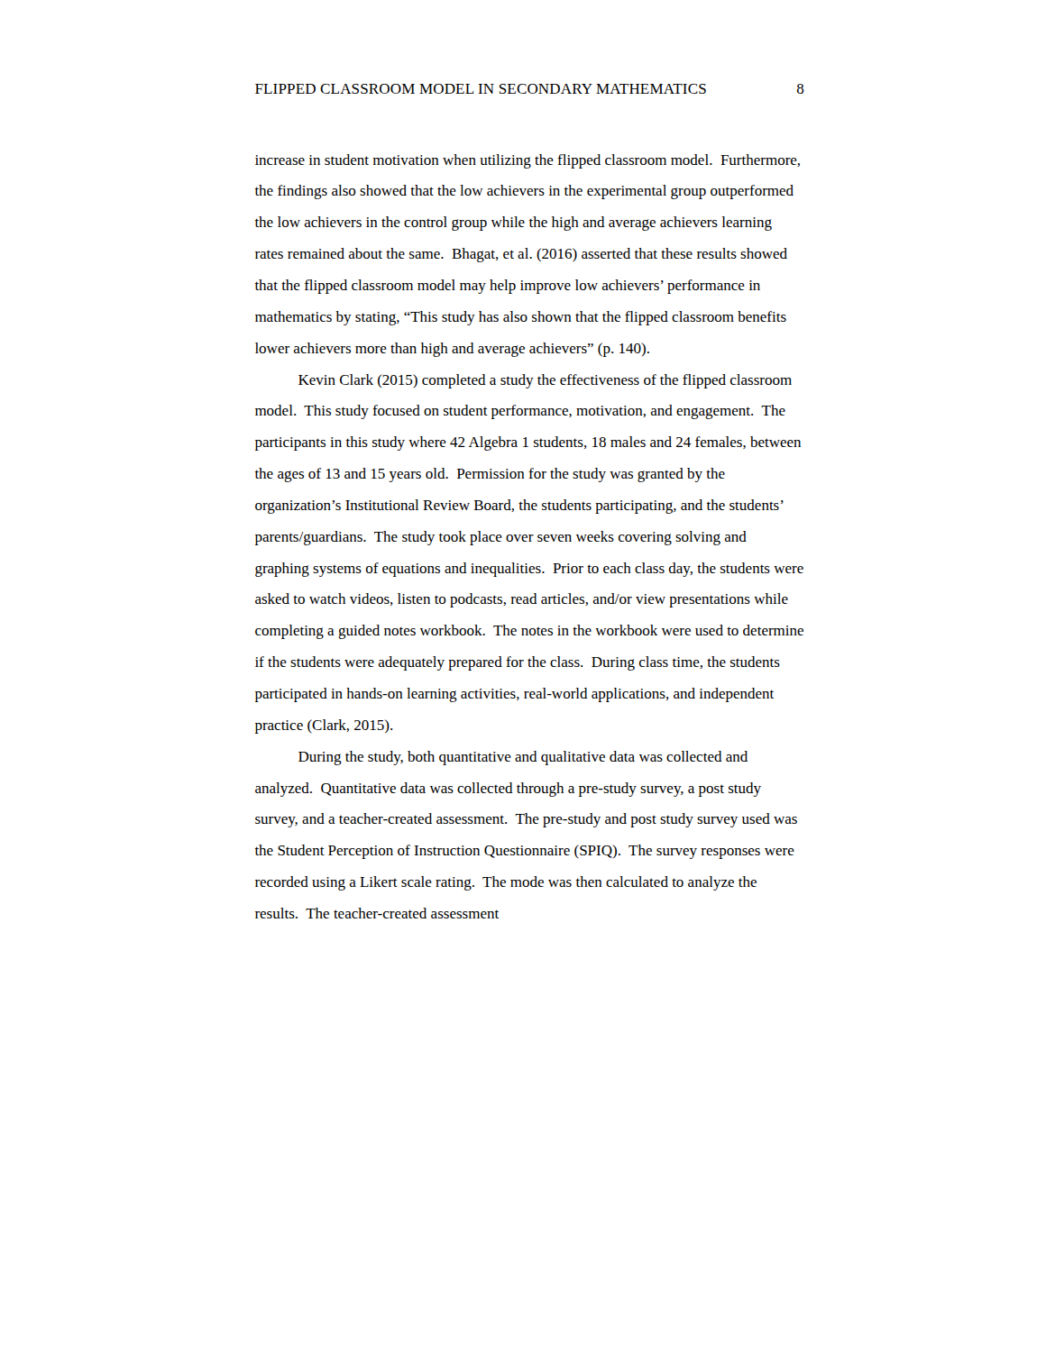Flipped Classroom Model in Secondary Mathematics 8
increase in student motivation when utilizing the flipped classroom model. Furthermore, the findings also showed that the low achievers in the experimental group outperformed the low achievers in the control group while the high and average achievers learning rates remained about the same. Bhagat, et al. (2016) asserted that these results showed that the flipped classroom model may help improve low achievers’ performance in mathematics by stating, “This study has also shown that the flipped classroom benefits lower achievers more than high and average achievers” (p. 140).
Kevin Clark (2015) completed a study the effectiveness of the flipped classroom model. This study focused on student performance, motivation, and engagement. The participants in this study where 42 Algebra 1 students, 18 males and 24 females, between the ages of 13 and 15 years old. Permission for the study was granted by the organization’s Institutional Review Board, the students participating, and the students’ parents/guardians. The study took place over seven weeks covering solving and graphing systems of equations and inequalities. Prior to each class day, the students were asked to watch videos, listen to podcasts, read articles, and/or view presentations while completing a guided notes workbook. The notes in the workbook were used to determine if the students were adequately prepared for the class. During class time, the students participated in hands-on learning activities, real-world applications, and independent practice (Clark, 2015).
During the study, both quantitative and qualitative data was collected and analyzed. Quantitative data was collected through a pre-study survey, a post study survey, and a teacher-created assessment. The pre-study and post study survey used was the Student Perception of Instruction Questionnaire (SPIQ). The survey responses were recorded using a Likert scale rating. The mode was then calculated to analyze the results. The teacher-created assessment